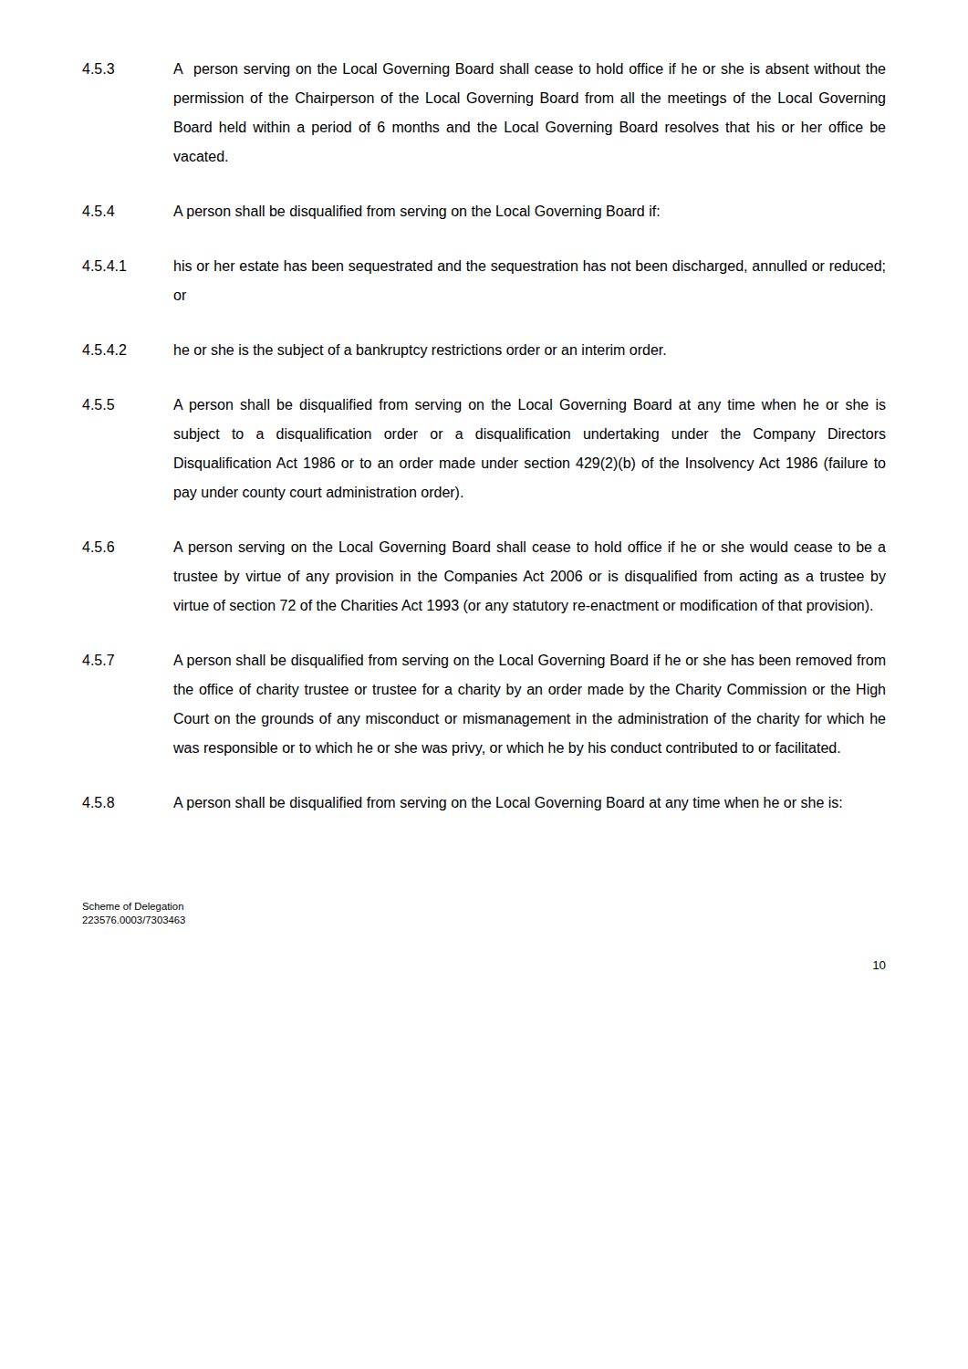4.5.3
A person serving on the Local Governing Board shall cease to hold office if he or she is absent without the permission of the Chairperson of the Local Governing Board from all the meetings of the Local Governing Board held within a period of 6 months and the Local Governing Board resolves that his or her office be vacated.
4.5.4
A person shall be disqualified from serving on the Local Governing Board if:
4.5.4.1
his or her estate has been sequestrated and the sequestration has not been discharged, annulled or reduced; or
4.5.4.2
he or she is the subject of a bankruptcy restrictions order or an interim order.
4.5.5
A person shall be disqualified from serving on the Local Governing Board at any time when he or she is subject to a disqualification order or a disqualification undertaking under the Company Directors Disqualification Act 1986 or to an order made under section 429(2)(b) of the Insolvency Act 1986 (failure to pay under county court administration order).
4.5.6
A person serving on the Local Governing Board shall cease to hold office if he or she would cease to be a trustee by virtue of any provision in the Companies Act 2006 or is disqualified from acting as a trustee by virtue of section 72 of the Charities Act 1993 (or any statutory re-enactment or modification of that provision).
4.5.7
A person shall be disqualified from serving on the Local Governing Board if he or she has been removed from the office of charity trustee or trustee for a charity by an order made by the Charity Commission or the High Court on the grounds of any misconduct or mismanagement in the administration of the charity for which he was responsible or to which he or she was privy, or which he by his conduct contributed to or facilitated.
4.5.8
A person shall be disqualified from serving on the Local Governing Board at any time when he or she is:
Scheme of Delegation
223576.0003/7303463
10